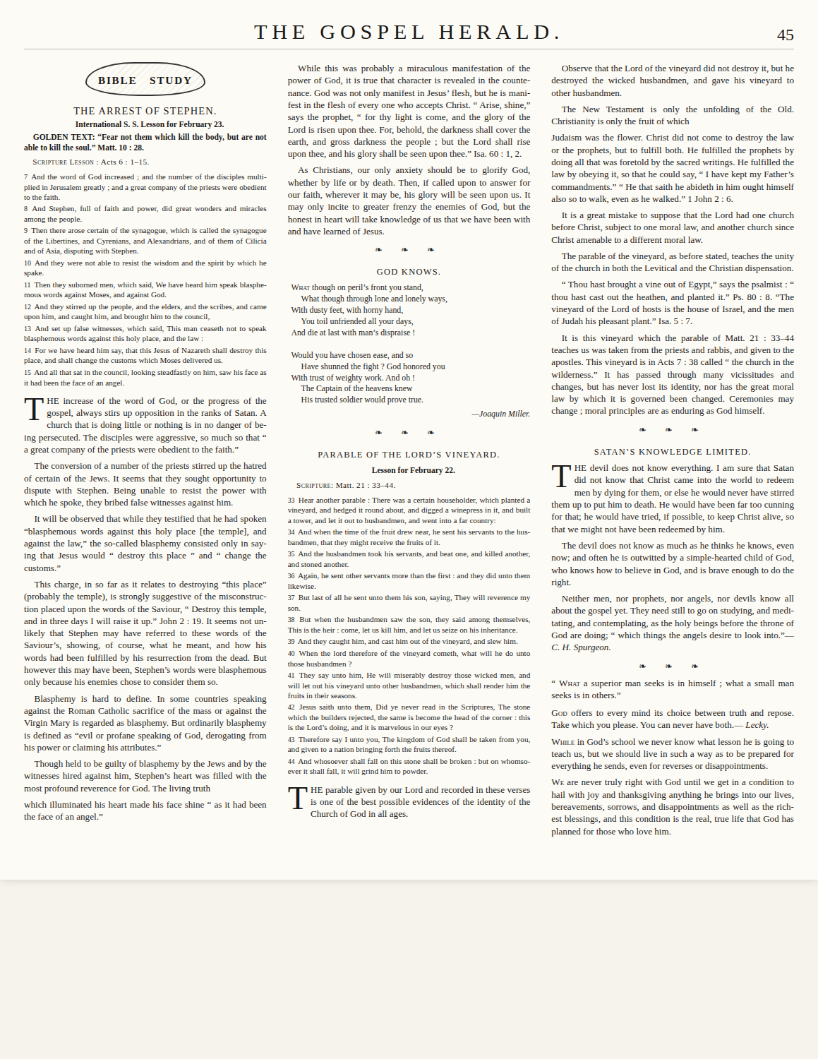The Gospel Herald.
45
BIBLE STUDY
The Arrest of Stephen.
International S. S. Lesson for February 23.
GOLDEN TEXT: “Fear not them which kill the body, but are not able to kill the soul.” Matt. 10 : 28.
Scripture Lesson : Acts 6 : 1–15.
7 And the word of God increased ; and the number of the disciples multiplied in Jerusalem greatly ; and a great company of the priests were obedient to the faith.
8 And Stephen, full of faith and power, did great wonders and miracles among the people.
9 Then there arose certain of the synagogue, which is called the synagogue of the Libertines, and Cyrenians, and Alexandrians, and of them of Cilicia and of Asia, disputing with Stephen.
10 And they were not able to resist the wisdom and the spirit by which he spake.
11 Then they suborned men, which said, We have heard him speak blasphemous words against Moses, and against God.
12 And they stirred up the people, and the elders, and the scribes, and came upon him, and caught him, and brought him to the council,
13 And set up false witnesses, which said, This man ceaseth not to speak blasphemous words against this holy place, and the law :
14 For we have heard him say, that this Jesus of Nazareth shall destroy this place, and shall change the customs which Moses delivered us.
15 And all that sat in the council, looking steadfastly on him, saw his face as it had been the face of an angel.
THE increase of the word of God, or the progress of the gospel, always stirs up opposition in the ranks of Satan. A church that is doing little or nothing is in no danger of being persecuted. The disciples were aggressive, so much so that “ a great company of the priests were obedient to the faith.”
The conversion of a number of the priests stirred up the hatred of certain of the Jews. It seems that they sought opportunity to dispute with Stephen. Being unable to resist the power with which he spoke, they bribed false witnesses against him.
It will be observed that while they testified that he had spoken “blasphemous words against this holy place [the temple], and against the law,” the so-called blasphemy consisted only in saying that Jesus would “ destroy this place ” and “ change the customs.”
This charge, in so far as it relates to destroying “this place” (probably the temple), is strongly suggestive of the misconstruction placed upon the words of the Saviour, “ Destroy this temple, and in three days I will raise it up.” John 2 : 19. It seems not unlikely that Stephen may have referred to these words of the Saviour’s, showing, of course, what he meant, and how his words had been fulfilled by his resurrection from the dead. But however this may have been, Stephen’s words were blasphemous only because his enemies chose to consider them so.
Blasphemy is hard to define. In some countries speaking against the Roman Catholic sacrifice of the mass or against the Virgin Mary is regarded as blasphemy. But ordinarily blasphemy is defined as “evil or profane speaking of God, derogating from his power or claiming his attributes.”
Though held to be guilty of blasphemy by the Jews and by the witnesses hired against him, Stephen’s heart was filled with the most profound reverence for God. The living truth
which illuminated his heart made his face shine “ as it had been the face of an angel.”
While this was probably a miraculous manifestation of the power of God, it is true that character is revealed in the countenance. God was not only manifest in Jesus’ flesh, but he is manifest in the flesh of every one who accepts Christ. “ Arise, shine,” says the prophet, “ for thy light is come, and the glory of the Lord is risen upon thee. For, behold, the darkness shall cover the earth, and gross darkness the people ; but the Lord shall rise upon thee, and his glory shall be seen upon thee.” Isa. 60 : 1, 2.
As Christians, our only anxiety should be to glorify God, whether by life or by death. Then, if called upon to answer for our faith, wherever it may be, his glory will be seen upon us. It may only incite to greater frenzy the enemies of God, but the honest in heart will take knowledge of us that we have been with and have learned of Jesus.
❧ ❧ ❧
God Knows.
What though on peril’s front you stand,
What though through lone and lonely ways,
With dusty feet, with horny hand,
You toil unfriended all your days,
And die at last with man’s dispraise !
Would you have chosen ease, and so
Have shunned the fight ? God honored you
With trust of weighty work. And oh !
The Captain of the heavens knew
His trusted soldier would prove true.
—Joaquin Miller.
❧ ❧ ❧
Parable of the Lord’s Vineyard.
Lesson for February 22.
Scripture: Matt. 21 : 33–44.
33 Hear another parable : There was a certain householder, which planted a vineyard, and hedged it round about, and digged a winepress in it, and built a tower, and let it out to husbandmen, and went into a far country:
34 And when the time of the fruit drew near, he sent his servants to the husbandmen, that they might receive the fruits of it.
35 And the husbandmen took his servants, and beat one, and killed another, and stoned another.
36 Again, he sent other servants more than the first : and they did unto them likewise.
37 But last of all he sent unto them his son, saying, They will reverence my son.
38 But when the husbandmen saw the son, they said among themselves, This is the heir : come, let us kill him, and let us seize on his inheritance.
39 And they caught him, and cast him out of the vineyard, and slew him.
40 When the lord therefore of the vineyard cometh, what will he do unto those husbandmen ?
41 They say unto him, He will miserably destroy those wicked men, and will let out his vineyard unto other husbandmen, which shall render him the fruits in their seasons.
42 Jesus saith unto them, Did ye never read in the Scriptures, The stone which the builders rejected, the same is become the head of the corner : this is the Lord’s doing, and it is marvelous in our eyes ?
43 Therefore say I unto you, The kingdom of God shall be taken from you, and given to a nation bringing forth the fruits thereof.
44 And whosoever shall fall on this stone shall be broken : but on whomsoever it shall fall, it will grind him to powder.
THE parable given by our Lord and recorded in these verses is one of the best possible evidences of the identity of the Church of God in all ages.
Observe that the Lord of the vineyard did not destroy it, but he destroyed the wicked husbandmen, and gave his vineyard to other husbandmen.
The New Testament is only the unfolding of the Old. Christianity is only the fruit of which
Judaism was the flower. Christ did not come to destroy the law or the prophets, but to fulfill both. He fulfilled the prophets by doing all that was foretold by the sacred writings. He fulfilled the law by obeying it, so that he could say, “ I have kept my Father’s commandments.” “ He that saith he abideth in him ought himself also so to walk, even as he walked.” 1 John 2 : 6.
It is a great mistake to suppose that the Lord had one church before Christ, subject to one moral law, and another church since Christ amenable to a different moral law.
The parable of the vineyard, as before stated, teaches the unity of the church in both the Levitical and the Christian dispensation.
“ Thou hast brought a vine out of Egypt,” says the psalmist : “ thou hast cast out the heathen, and planted it.” Ps. 80 : 8. “The vineyard of the Lord of hosts is the house of Israel, and the men of Judah his pleasant plant.” Isa. 5 : 7.
It is this vineyard which the parable of Matt. 21 : 33–44 teaches us was taken from the priests and rabbis, and given to the apostles. This vineyard is in Acts 7 : 38 called “ the church in the wilderness.” It has passed through many vicissitudes and changes, but has never lost its identity, nor has the great moral law by which it is governed been changed. Ceremonies may change ; moral principles are as enduring as God himself.
❧ ❧ ❧
Satan’s Knowledge Limited.
THE devil does not know everything. I am sure that Satan did not know that Christ came into the world to redeem men by dying for them, or else he would never have stirred them up to put him to death. He would have been far too cunning for that; he would have tried, if possible, to keep Christ alive, so that we might not have been redeemed by him.
The devil does not know as much as he thinks he knows, even now; and often he is outwitted by a simple-hearted child of God, who knows how to believe in God, and is brave enough to do the right.
Neither men, nor prophets, nor angels, nor devils know all about the gospel yet. They need still to go on studying, and meditating, and contemplating, as the holy beings before the throne of God are doing; “ which things the angels desire to look into.”—C. H. Spurgeon.
❧ ❧ ❧
“ What a superior man seeks is in himself ; what a small man seeks is in others.”
God offers to every mind its choice between truth and repose. Take which you please. You can never have both.— Lecky.
While in God’s school we never know what lesson he is going to teach us, but we should live in such a way as to be prepared for everything he sends, even for reverses or disappointments.
We are never truly right with God until we get in a condition to hail with joy and thanksgiving anything he brings into our lives, bereavements, sorrows, and disappointments as well as the richest blessings, and this condition is the real, true life that God has planned for those who love him.